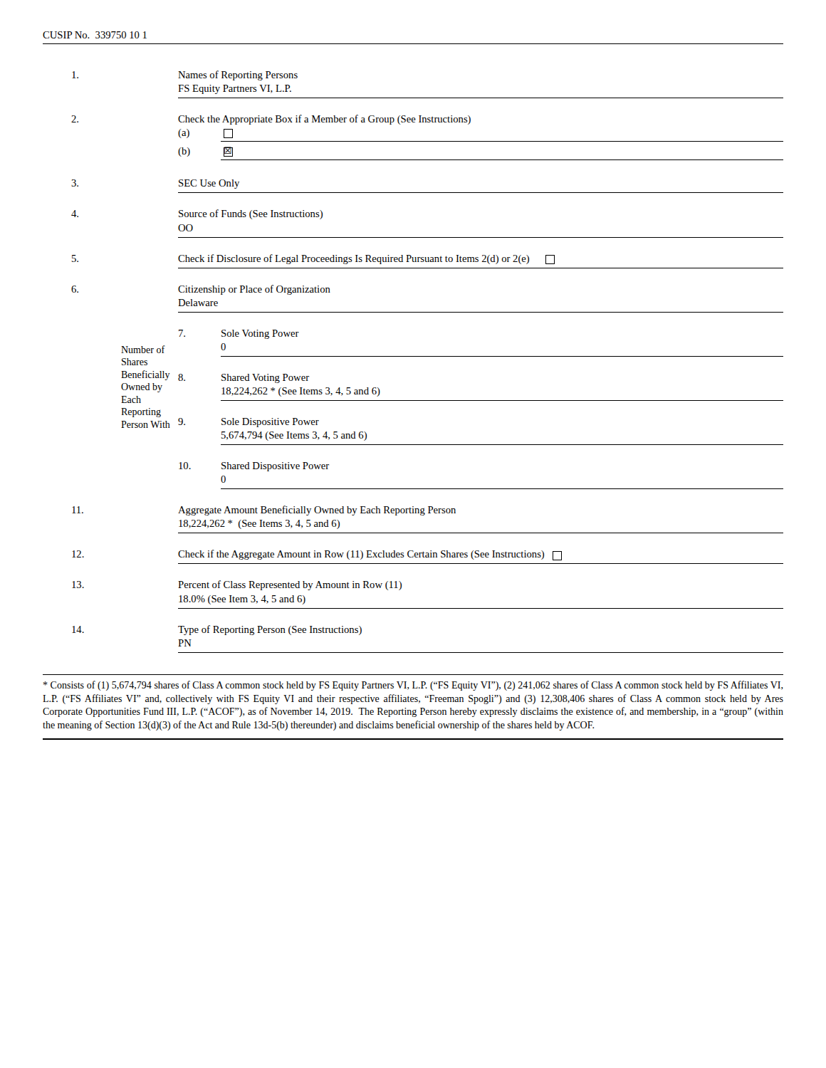CUSIP No. 339750 10 1
| 1. | | Names of Reporting Persons FS Equity Partners VI, L.P. |
| 2. | | Check the Appropriate Box if a Member of a Group (See Instructions) / (a) / / / (b) / / |
| 3. | | SEC Use Only |
| 4. | | Source of Funds (See Instructions) OO |
| 5. | | Check if Disclosure of Legal Proceedings Is Required Pursuant to Items 2(d) or 2(e) |
| 6. | | Citizenship or Place of Organization Delaware |
| | Number of Shares Beneficially Owned by Each Reporting Person With | / 7. / Sole Voting Power 0 / / 8. / Shared Voting Power 18,224,262 * (See Items 3, 4, 5 and 6) / / 9. / Sole Dispositive Power 5,674,794 (See Items 3, 4, 5 and 6) / / 10. / Shared Dispositive Power 0 / |
| 11. | | Aggregate Amount Beneficially Owned by Each Reporting Person 18,224,262 * (See Items 3, 4, 5 and 6) |
| 12. | | Check if the Aggregate Amount in Row (11) Excludes Certain Shares (See Instructions) |
| 13. | | Percent of Class Represented by Amount in Row (11) 18.0% (See Item 3, 4, 5 and 6) |
| 14. | | Type of Reporting Person (See Instructions) PN |
* Consists of (1) 5,674,794 shares of Class A common stock held by FS Equity Partners VI, L.P. (“FS Equity VI”), (2) 241,062 shares of Class A common stock held by FS Affiliates VI, L.P. (“FS Affiliates VI” and, collectively with FS Equity VI and their respective affiliates, “Freeman Spogli”) and (3) 12,308,406 shares of Class A common stock held by Ares Corporate Opportunities Fund III, L.P. (“ACOF”), as of November 14, 2019. The Reporting Person hereby expressly disclaims the existence of, and membership, in a “group” (within the meaning of Section 13(d)(3) of the Act and Rule 13d-5(b) thereunder) and disclaims beneficial ownership of the shares held by ACOF.